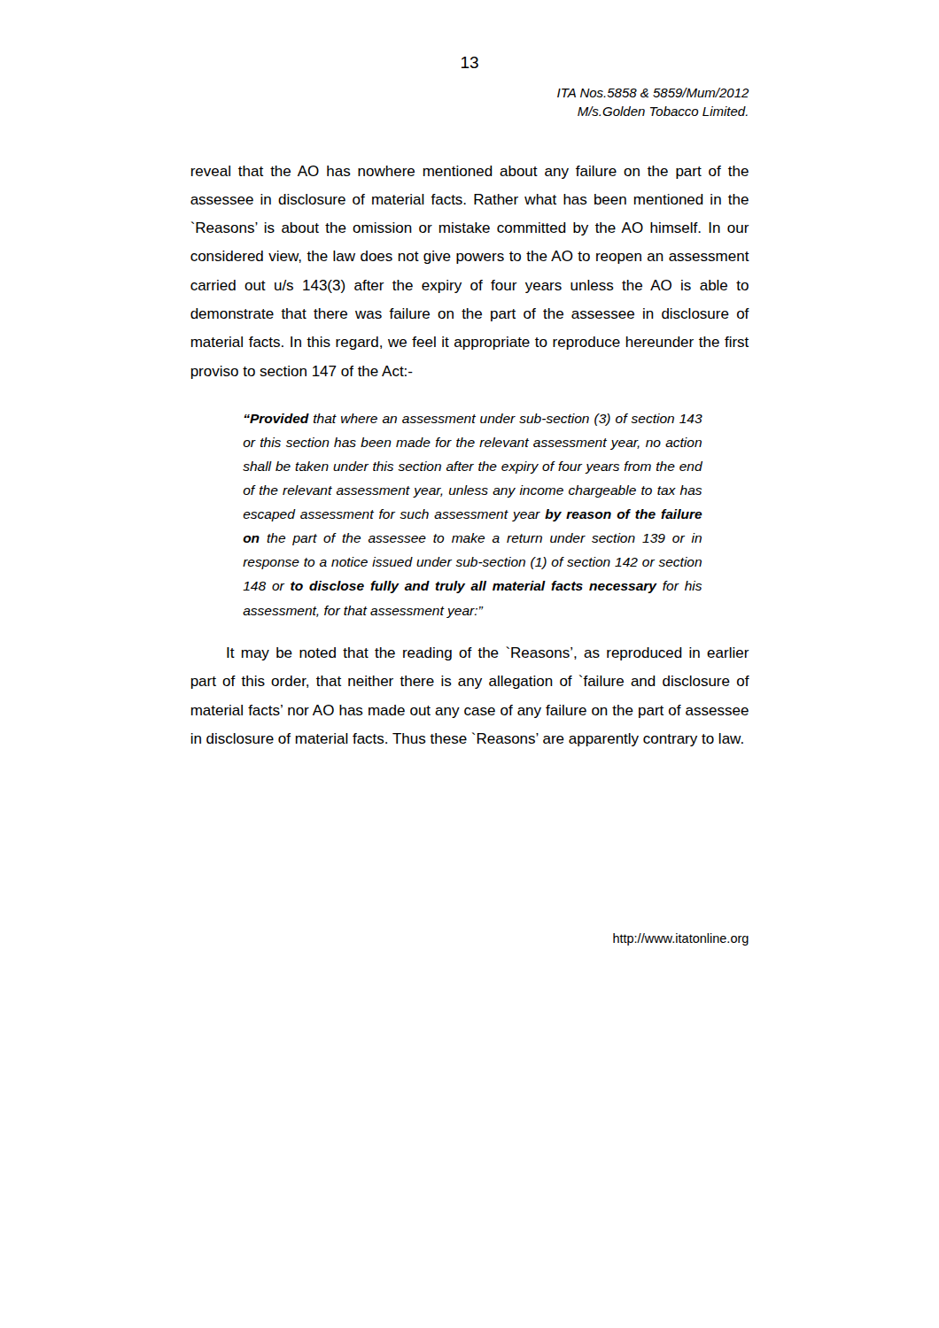13
ITA Nos.5858 & 5859/Mum/2012
M/s.Golden Tobacco Limited.
reveal that the AO has nowhere mentioned about any failure on the part of the assessee in disclosure of material facts. Rather what has been mentioned in the `Reasons’ is about the omission or mistake committed by the AO himself. In our considered view, the law does not give powers to the AO to reopen an assessment carried out u/s 143(3) after the expiry of four years unless the AO is able to demonstrate that there was failure on the part of the assessee in disclosure of material facts. In this regard, we feel it appropriate to reproduce hereunder the first proviso to section 147 of the Act:-
“Provided that where an assessment under sub-section (3) of section 143 or this section has been made for the relevant assessment year, no action shall be taken under this section after the expiry of four years from the end of the relevant assessment year, unless any income chargeable to tax has escaped assessment for such assessment year by reason of the failure on the part of the assessee to make a return under section 139 or in response to a notice issued under sub-section (1) of section 142 or section 148 or to disclose fully and truly all material facts necessary for his assessment, for that assessment year:”
It may be noted that the reading of the `Reasons’, as reproduced in earlier part of this order, that neither there is any allegation of `failure and disclosure of material facts’ nor AO has made out any case of any failure on the part of assessee in disclosure of material facts. Thus these `Reasons’ are apparently contrary to law.
http://www.itatonline.org